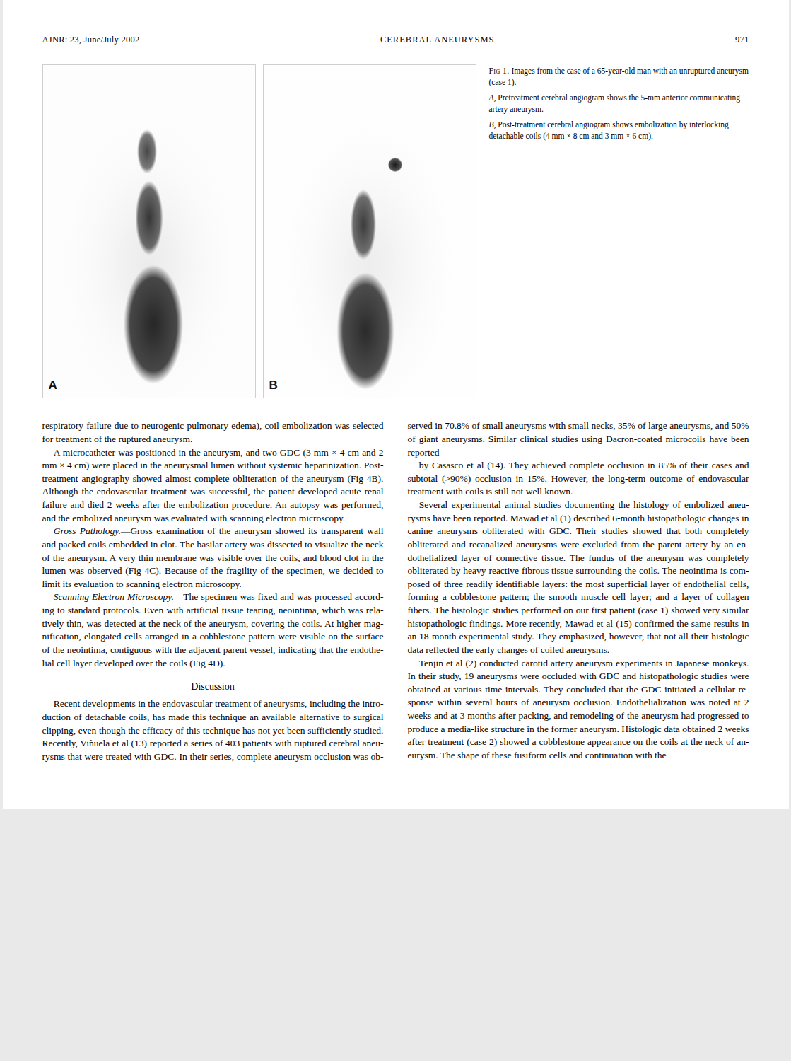AJNR: 23, June/July 2002
Cerebral Aneurysms
971
A
B
Fig 1. Images from the case of a 65-year-old man with an unruptured aneurysm (case 1).
A, Pretreatment cerebral angiogram shows the 5-mm anterior communicating artery aneurysm.
B, Post-treatment cerebral angiogram shows embolization by interlocking detachable coils (4 mm × 8 cm and 3 mm × 6 cm).
respiratory failure due to neurogenic pulmonary edema), coil embolization was selected for treatment of the ruptured aneurysm.
A microcatheter was positioned in the aneurysm, and two GDC (3 mm × 4 cm and 2 mm × 4 cm) were placed in the aneurysmal lumen without systemic heparinization. Post-treatment angiography showed almost complete obliteration of the aneurysm (Fig 4B). Although the endovascular treatment was successful, the patient developed acute renal failure and died 2 weeks after the embolization procedure. An autopsy was performed, and the embolized aneurysm was evaluated with scanning electron microscopy.
Gross Pathology.—Gross examination of the aneurysm showed its transparent wall and packed coils embedded in clot. The basilar artery was dissected to visualize the neck of the aneurysm. A very thin membrane was visible over the coils, and blood clot in the lumen was observed (Fig 4C). Because of the fragility of the specimen, we decided to limit its evaluation to scanning electron microscopy.
Scanning Electron Microscopy.—The specimen was fixed and was processed according to standard protocols. Even with artificial tissue tearing, neointima, which was relatively thin, was detected at the neck of the aneurysm, covering the coils. At higher magnification, elongated cells arranged in a cobblestone pattern were visible on the surface of the neointima, contiguous with the adjacent parent vessel, indicating that the endothelial cell layer developed over the coils (Fig 4D).
Discussion
Recent developments in the endovascular treatment of aneurysms, including the introduction of detachable coils, has made this technique an available alternative to surgical clipping, even though the efficacy of this technique has not yet been sufficiently studied. Recently, Viñuela et al (13) reported a series of 403 patients with ruptured cerebral aneurysms that were treated with GDC. In their series, complete aneurysm occlusion was observed in 70.8% of small aneurysms with small necks, 35% of large aneurysms, and 50% of giant aneurysms. Similar clinical studies using Dacron-coated microcoils have been reported
by Casasco et al (14). They achieved complete occlusion in 85% of their cases and subtotal (>90%) occlusion in 15%. However, the long-term outcome of endovascular treatment with coils is still not well known.
Several experimental animal studies documenting the histology of embolized aneurysms have been reported. Mawad et al (1) described 6-month histopathologic changes in canine aneurysms obliterated with GDC. Their studies showed that both completely obliterated and recanalized aneurysms were excluded from the parent artery by an endothelialized layer of connective tissue. The fundus of the aneurysm was completely obliterated by heavy reactive fibrous tissue surrounding the coils. The neointima is composed of three readily identifiable layers: the most superficial layer of endothelial cells, forming a cobblestone pattern; the smooth muscle cell layer; and a layer of collagen fibers. The histologic studies performed on our first patient (case 1) showed very similar histopathologic findings. More recently, Mawad et al (15) confirmed the same results in an 18-month experimental study. They emphasized, however, that not all their histologic data reflected the early changes of coiled aneurysms.
Tenjin et al (2) conducted carotid artery aneurysm experiments in Japanese monkeys. In their study, 19 aneurysms were occluded with GDC and histopathologic studies were obtained at various time intervals. They concluded that the GDC initiated a cellular response within several hours of aneurysm occlusion. Endothelialization was noted at 2 weeks and at 3 months after packing, and remodeling of the aneurysm had progressed to produce a media-like structure in the former aneurysm. Histologic data obtained 2 weeks after treatment (case 2) showed a cobblestone appearance on the coils at the neck of aneurysm. The shape of these fusiform cells and continuation with the